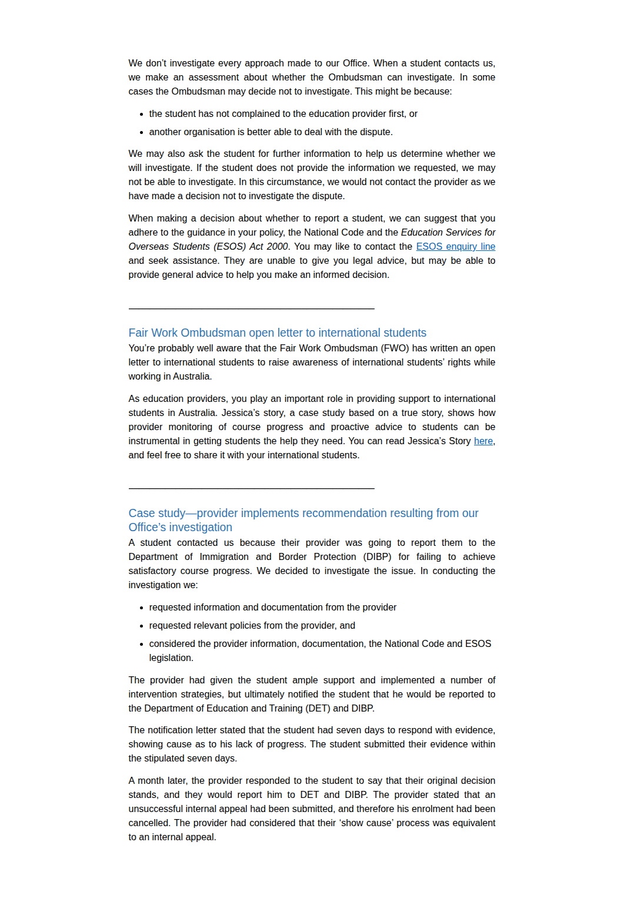We don’t investigate every approach made to our Office. When a student contacts us, we make an assessment about whether the Ombudsman can investigate. In some cases the Ombudsman may decide not to investigate. This might be because:
the student has not complained to the education provider first, or
another organisation is better able to deal with the dispute.
We may also ask the student for further information to help us determine whether we will investigate. If the student does not provide the information we requested, we may not be able to investigate. In this circumstance, we would not contact the provider as we have made a decision not to investigate the dispute.
When making a decision about whether to report a student, we can suggest that you adhere to the guidance in your policy, the National Code and the Education Services for Overseas Students (ESOS) Act 2000. You may like to contact the ESOS enquiry line and seek assistance. They are unable to give you legal advice, but may be able to provide general advice to help you make an informed decision.
_______________________________________________
Fair Work Ombudsman open letter to international students
You’re probably well aware that the Fair Work Ombudsman (FWO) has written an open letter to international students to raise awareness of international students’ rights while working in Australia.
As education providers, you play an important role in providing support to international students in Australia. Jessica’s story, a case study based on a true story, shows how provider monitoring of course progress and proactive advice to students can be instrumental in getting students the help they need. You can read Jessica’s Story here, and feel free to share it with your international students.
_______________________________________________
Case study—provider implements recommendation resulting from our Office’s investigation
A student contacted us because their provider was going to report them to the Department of Immigration and Border Protection (DIBP) for failing to achieve satisfactory course progress. We decided to investigate the issue. In conducting the investigation we:
requested information and documentation from the provider
requested relevant policies from the provider, and
considered the provider information, documentation, the National Code and ESOS legislation.
The provider had given the student ample support and implemented a number of intervention strategies, but ultimately notified the student that he would be reported to the Department of Education and Training (DET) and DIBP.
The notification letter stated that the student had seven days to respond with evidence, showing cause as to his lack of progress. The student submitted their evidence within the stipulated seven days.
A month later, the provider responded to the student to say that their original decision stands, and they would report him to DET and DIBP. The provider stated that an unsuccessful internal appeal had been submitted, and therefore his enrolment had been cancelled. The provider had considered that their ‘show cause’ process was equivalent to an internal appeal.